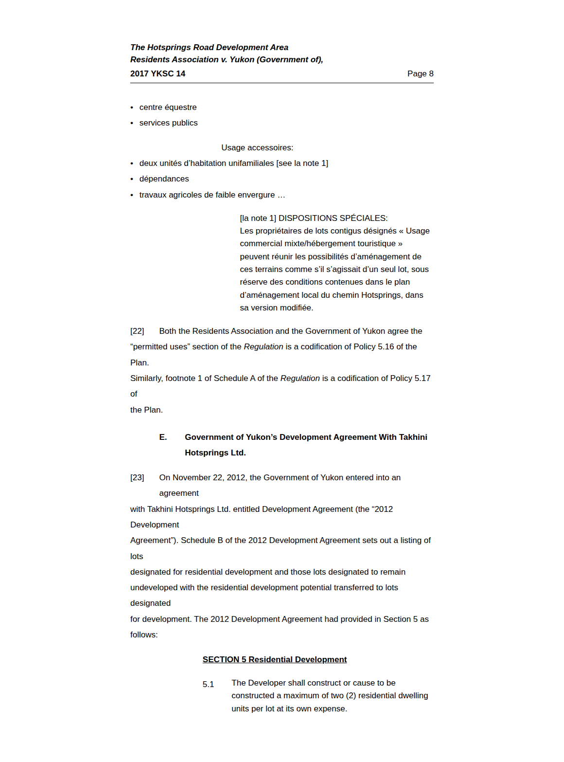The Hotsprings Road Development Area
Residents Association v. Yukon (Government of),
2017 YKSC 14 Page 8
centre équestre
services publics
Usage accessoires:
deux unités d’habitation unifamiliales [see la note 1]
dépendances
travaux agricoles de faible envergure …
[la note 1] DISPOSITIONS SPÉCIALES:
Les propriétaires de lots contigus désignés « Usage commercial mixte/hébergement touristique » peuvent réunir les possibilités d’aménagement de ces terrains comme s’il s’agissait d’un seul lot, sous réserve des conditions contenues dans le plan d’aménagement local du chemin Hotsprings, dans sa version modifiée.
[22]
Both the Residents Association and the Government of Yukon agree the
“permitted uses” section of the Regulation is a codification of Policy 5.16 of the Plan.
Similarly, footnote 1 of Schedule A of the Regulation is a codification of Policy 5.17 of
the Plan.
E.
Government of Yukon’s Development Agreement With Takhini Hotsprings Ltd.
[23]
On November 22, 2012, the Government of Yukon entered into an agreement
with Takhini Hotsprings Ltd. entitled Development Agreement (the “2012 Development
Agreement”). Schedule B of the 2012 Development Agreement sets out a listing of lots
designated for residential development and those lots designated to remain
undeveloped with the residential development potential transferred to lots designated
for development. The 2012 Development Agreement had provided in Section 5 as
follows:
SECTION 5 Residential Development
5.1
The Developer shall construct or cause to be constructed a maximum of two (2) residential dwelling units per lot at its own expense.